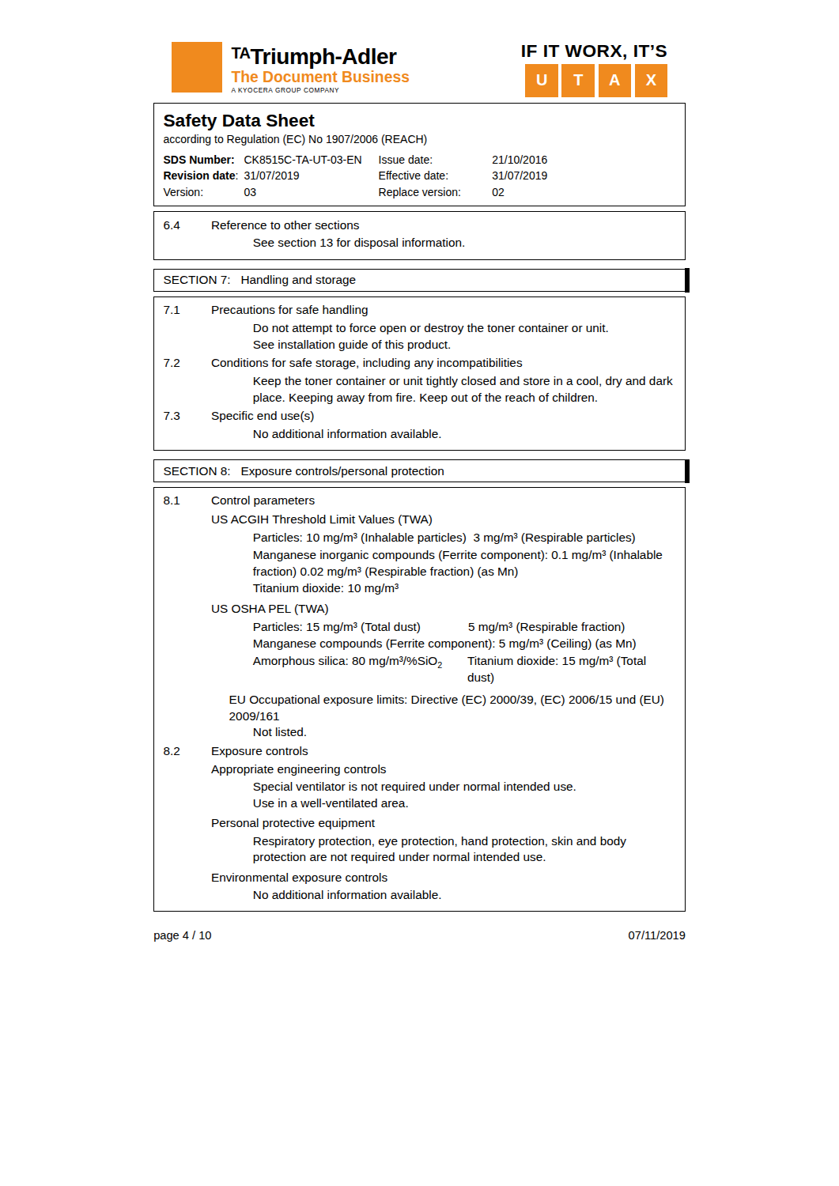TATriumph-Adler
The Document Business
A KYOCERA GROUP COMPANY
IF IT WORX, IT’S
UTAX
Safety Data Sheet
according to Regulation (EC) No 1907/2006 (REACH)
| SDS Number: | CK8515C-TA-UT-03-EN | Issue date: | 21/10/2016 |
| Revision date : | 31/07/2019 | Effective date: | 31/07/2019 |
| Version: | 03 | Replace version: | 02 |
6.4
Reference to other sections
See section 13 for disposal information.
SECTION 7: Handling and storage
7.1
Precautions for safe handling
Do not attempt to force open or destroy the toner container or unit.
See installation guide of this product.
7.2
Conditions for safe storage, including any incompatibilities
Keep the toner container or unit tightly closed and store in a cool, dry and dark place. Keeping away from fire. Keep out of the reach of children.
7.3
Specific end use(s)
No additional information available.
SECTION 8: Exposure controls/personal protection
8.1
Control parameters
US ACGIH Threshold Limit Values (TWA)
Particles: 10 mg/m³ (Inhalable particles) 3 mg/m³ (Respirable particles)
Manganese inorganic compounds (Ferrite component): 0.1 mg/m³ (Inhalable fraction) 0.02 mg/m³ (Respirable fraction) (as Mn)
Titanium dioxide: 10 mg/m³
US OSHA PEL (TWA)
Particles: 15 mg/m³ (Total dust)
5 mg/m³ (Respirable fraction)
Manganese compounds (Ferrite component): 5 mg/m³ (Ceiling) (as Mn)
Amorphous silica: 80 mg/m³/%SiO2
Titanium dioxide: 15 mg/m³ (Total dust)
EU Occupational exposure limits: Directive (EC) 2000/39, (EC) 2006/15 und (EU) 2009/161
Not listed.
8.2
Exposure controls
Appropriate engineering controls
Special ventilator is not required under normal intended use.
Use in a well-ventilated area.
Personal protective equipment
Respiratory protection, eye protection, hand protection, skin and body protection are not required under normal intended use.
Environmental exposure controls
No additional information available.
page 4 / 10
07/11/2019